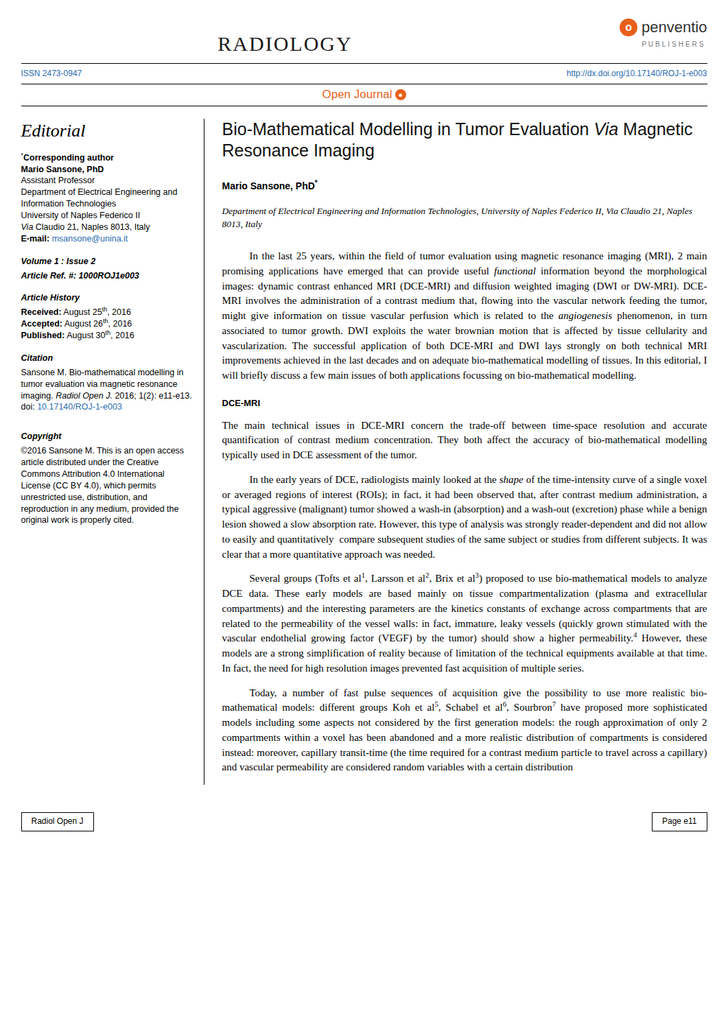RADIOLOGY
o penventio
PUBLISHERS
ISSN 2473-0947
http://dx.doi.org/10.17140/ROJ-1-e003
Open Journal●
Editorial
*Corresponding author
Mario Sansone, PhD
Assistant Professor
Department of Electrical Engineering and Information Technologies
University of Naples Federico II
Via Claudio 21, Naples 8013, Italy
E-mail: msansone@unina.it
Volume 1 : Issue 2
Article Ref. #: 1000ROJ1e003
Article History
Received: August 25th, 2016
Accepted: August 26th, 2016
Published: August 30th, 2016
Citation
Sansone M. Bio-mathematical modelling in tumor evaluation via magnetic resonance imaging. Radiol Open J. 2016; 1(2): e11-e13. doi: 10.17140/ROJ-1-e003
Copyright
©2016 Sansone M. This is an open access article distributed under the Creative Commons Attribution 4.0 International License (CC BY 4.0), which permits unrestricted use, distribution, and reproduction in any medium, provided the original work is properly cited.
Bio-Mathematical Modelling in Tumor Evaluation Via Magnetic Resonance Imaging
Mario Sansone, PhD*
Department of Electrical Engineering and Information Technologies, University of Naples Federico II, Via Claudio 21, Naples 8013, Italy
In the last 25 years, within the field of tumor evaluation using magnetic resonance imaging (MRI), 2 main promising applications have emerged that can provide useful functional information beyond the morphological images: dynamic contrast enhanced MRI (DCE-MRI) and diffusion weighted imaging (DWI or DW-MRI). DCE-MRI involves the administration of a contrast medium that, flowing into the vascular network feeding the tumor, might give information on tissue vascular perfusion which is related to the angiogenesis phenomenon, in turn associated to tumor growth. DWI exploits the water brownian motion that is affected by tissue cellularity and vascularization. The successful application of both DCE-MRI and DWI lays strongly on both technical MRI improvements achieved in the last decades and on adequate bio-mathematical modelling of tissues. In this editorial, I will briefly discuss a few main issues of both applications focussing on bio-mathematical modelling.
DCE-MRI
The main technical issues in DCE-MRI concern the trade-off between time-space resolution and accurate quantification of contrast medium concentration. They both affect the accuracy of bio-mathematical modelling typically used in DCE assessment of the tumor.
In the early years of DCE, radiologists mainly looked at the shape of the time-intensity curve of a single voxel or averaged regions of interest (ROIs); in fact, it had been observed that, after contrast medium administration, a typical aggressive (malignant) tumor showed a wash-in (absorption) and a wash-out (excretion) phase while a benign lesion showed a slow absorption rate. However, this type of analysis was strongly reader-dependent and did not allow to easily and quantitatively compare subsequent studies of the same subject or studies from different subjects. It was clear that a more quantitative approach was needed.
Several groups (Tofts et al1, Larsson et al2, Brix et al3) proposed to use bio-mathematical models to analyze DCE data. These early models are based mainly on tissue compartmentalization (plasma and extracellular compartments) and the interesting parameters are the kinetics constants of exchange across compartments that are related to the permeability of the vessel walls: in fact, immature, leaky vessels (quickly grown stimulated with the vascular endothelial growing factor (VEGF) by the tumor) should show a higher permeability.4 However, these models are a strong simplification of reality because of limitation of the technical equipments available at that time. In fact, the need for high resolution images prevented fast acquisition of multiple series.
Today, a number of fast pulse sequences of acquisition give the possibility to use more realistic bio-mathematical models: different groups Koh et al5, Schabel et al6, Sourbron7 have proposed more sophisticated models including some aspects not considered by the first generation models: the rough approximation of only 2 compartments within a voxel has been abandoned and a more realistic distribution of compartments is considered instead: moreover, capillary transit-time (the time required for a contrast medium particle to travel across a capillary) and vascular permeability are considered random variables with a certain distribution
Radiol Open J
Page e11